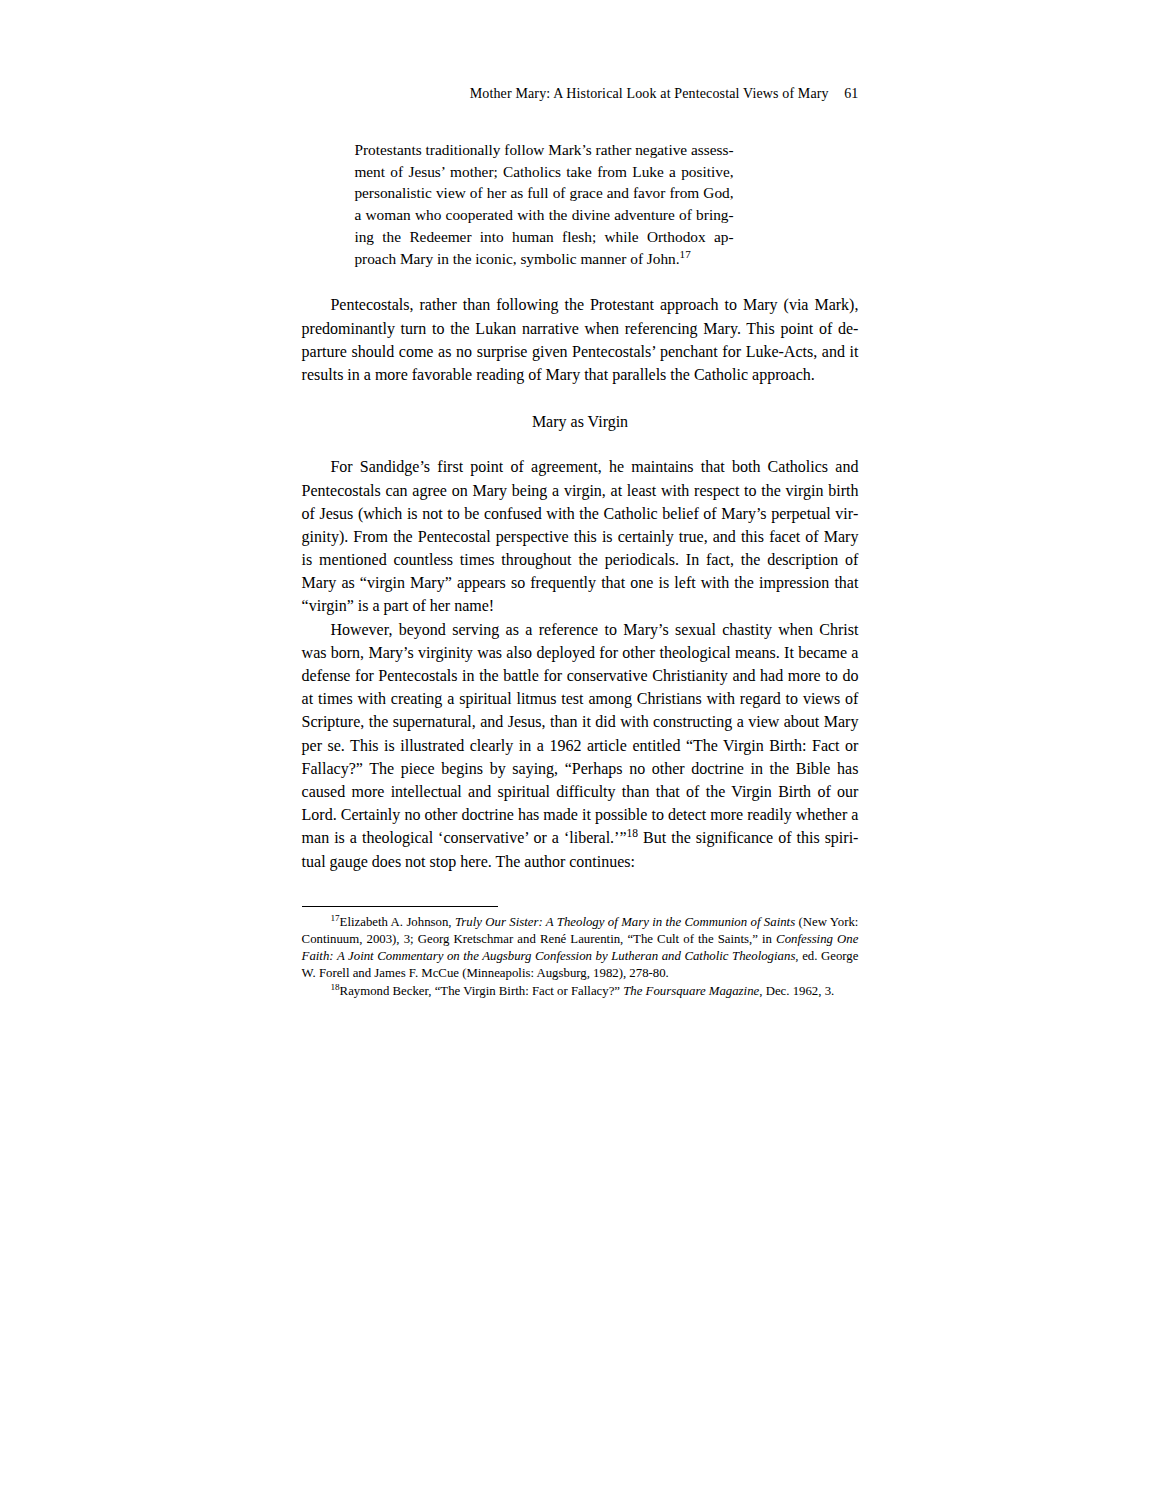Mother Mary: A Historical Look at Pentecostal Views of Mary61
Protestants traditionally follow Mark’s rather negative assessment of Jesus’ mother; Catholics take from Luke a positive, personalistic view of her as full of grace and favor from God, a woman who cooperated with the divine adventure of bringing the Redeemer into human flesh; while Orthodox approach Mary in the iconic, symbolic manner of John.17
Pentecostals, rather than following the Protestant approach to Mary (via Mark), predominantly turn to the Lukan narrative when referencing Mary. This point of departure should come as no surprise given Pentecostals’ penchant for Luke-Acts, and it results in a more favorable reading of Mary that parallels the Catholic approach.
Mary as Virgin
For Sandidge’s first point of agreement, he maintains that both Catholics and Pentecostals can agree on Mary being a virgin, at least with respect to the virgin birth of Jesus (which is not to be confused with the Catholic belief of Mary’s perpetual virginity). From the Pentecostal perspective this is certainly true, and this facet of Mary is mentioned countless times throughout the periodicals. In fact, the description of Mary as “virgin Mary” appears so frequently that one is left with the impression that “virgin” is a part of her name!
However, beyond serving as a reference to Mary’s sexual chastity when Christ was born, Mary’s virginity was also deployed for other theological means. It became a defense for Pentecostals in the battle for conservative Christianity and had more to do at times with creating a spiritual litmus test among Christians with regard to views of Scripture, the supernatural, and Jesus, than it did with constructing a view about Mary per se. This is illustrated clearly in a 1962 article entitled “The Virgin Birth: Fact or Fallacy?” The piece begins by saying, “Perhaps no other doctrine in the Bible has caused more intellectual and spiritual difficulty than that of the Virgin Birth of our Lord. Certainly no other doctrine has made it possible to detect more readily whether a man is a theological ‘conservative’ or a ‘liberal.’”18 But the significance of this spiritual gauge does not stop here. The author continues:
17Elizabeth A. Johnson, Truly Our Sister: A Theology of Mary in the Communion of Saints (New York: Continuum, 2003), 3; Georg Kretschmar and René Laurentin, “The Cult of the Saints,” in Confessing One Faith: A Joint Commentary on the Augsburg Confession by Lutheran and Catholic Theologians, ed. George W. Forell and James F. McCue (Minneapolis: Augsburg, 1982), 278-80.
18Raymond Becker, “The Virgin Birth: Fact or Fallacy?” The Foursquare Magazine, Dec. 1962, 3.